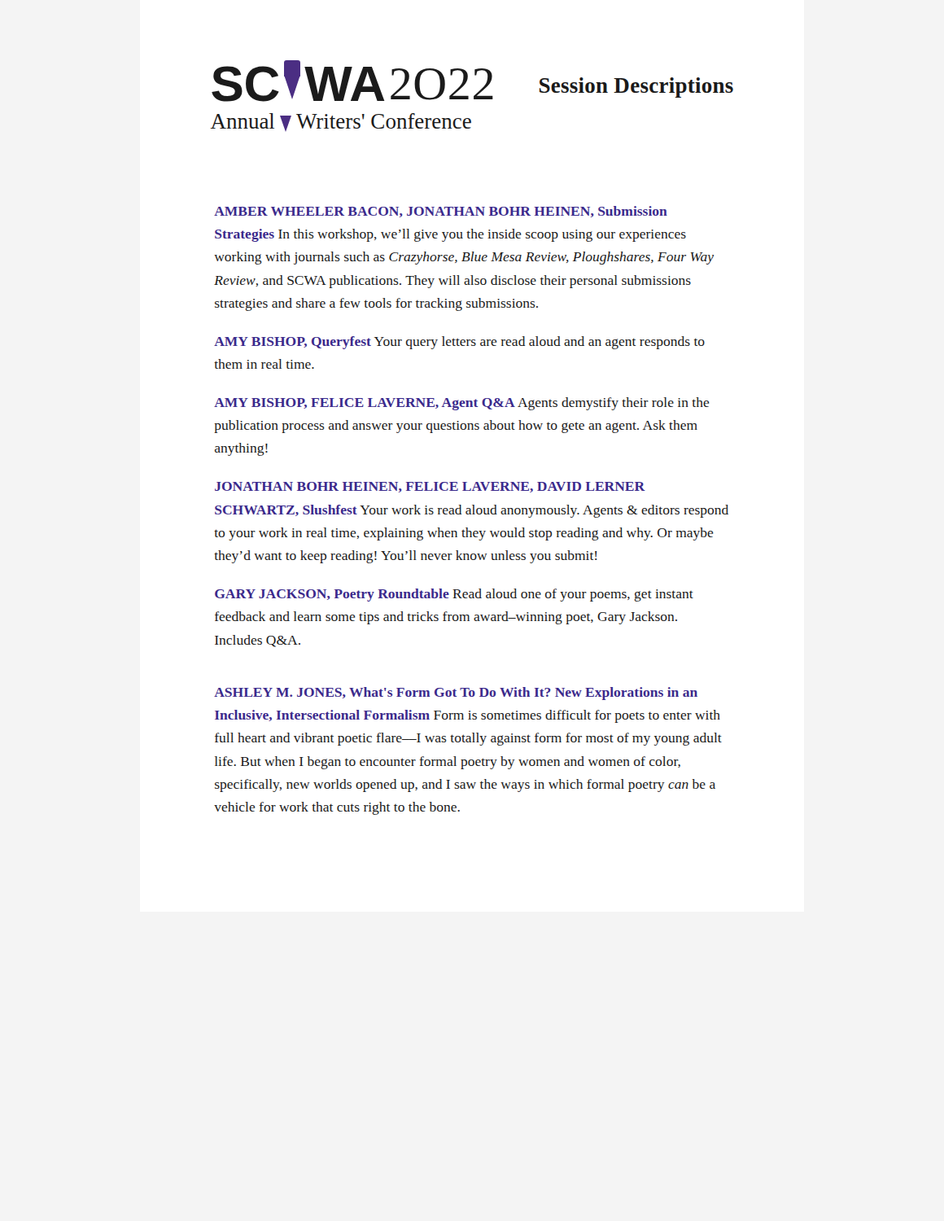SC WA 2O22
Annual Writers' Conference
Session Descriptions
AMBER WHEELER BACON, JONATHAN BOHR HEINEN, Submission Strategies In this workshop, we’ll give you the inside scoop using our experiences working with journals such as Crazyhorse, Blue Mesa Review, Ploughshares, Four Way Review, and SCWA publications. They will also disclose their personal submissions strategies and share a few tools for tracking submissions.
AMY BISHOP, Queryfest Your query letters are read aloud and an agent responds to them in real time.
AMY BISHOP, FELICE LAVERNE, Agent Q&A Agents demystify their role in the publication process and answer your questions about how to gete an agent. Ask them anything!
JONATHAN BOHR HEINEN, FELICE LAVERNE, DAVID LERNER SCHWARTZ, Slushfest Your work is read aloud anonymously. Agents & editors respond to your work in real time, explaining when they would stop reading and why. Or maybe they’d want to keep reading! You’ll never know unless you submit!
GARY JACKSON, Poetry Roundtable Read aloud one of your poems, get instant feedback and learn some tips and tricks from award–winning poet, Gary Jackson. Includes Q&A.
ASHLEY M. JONES, What's Form Got To Do With It? New Explorations in an Inclusive, Intersectional Formalism Form is sometimes difficult for poets to enter with full heart and vibrant poetic flare––I was totally against form for most of my young adult life. But when I began to encounter formal poetry by women and women of color, specifically, new worlds opened up, and I saw the ways in which formal poetry can be a vehicle for work that cuts right to the bone.